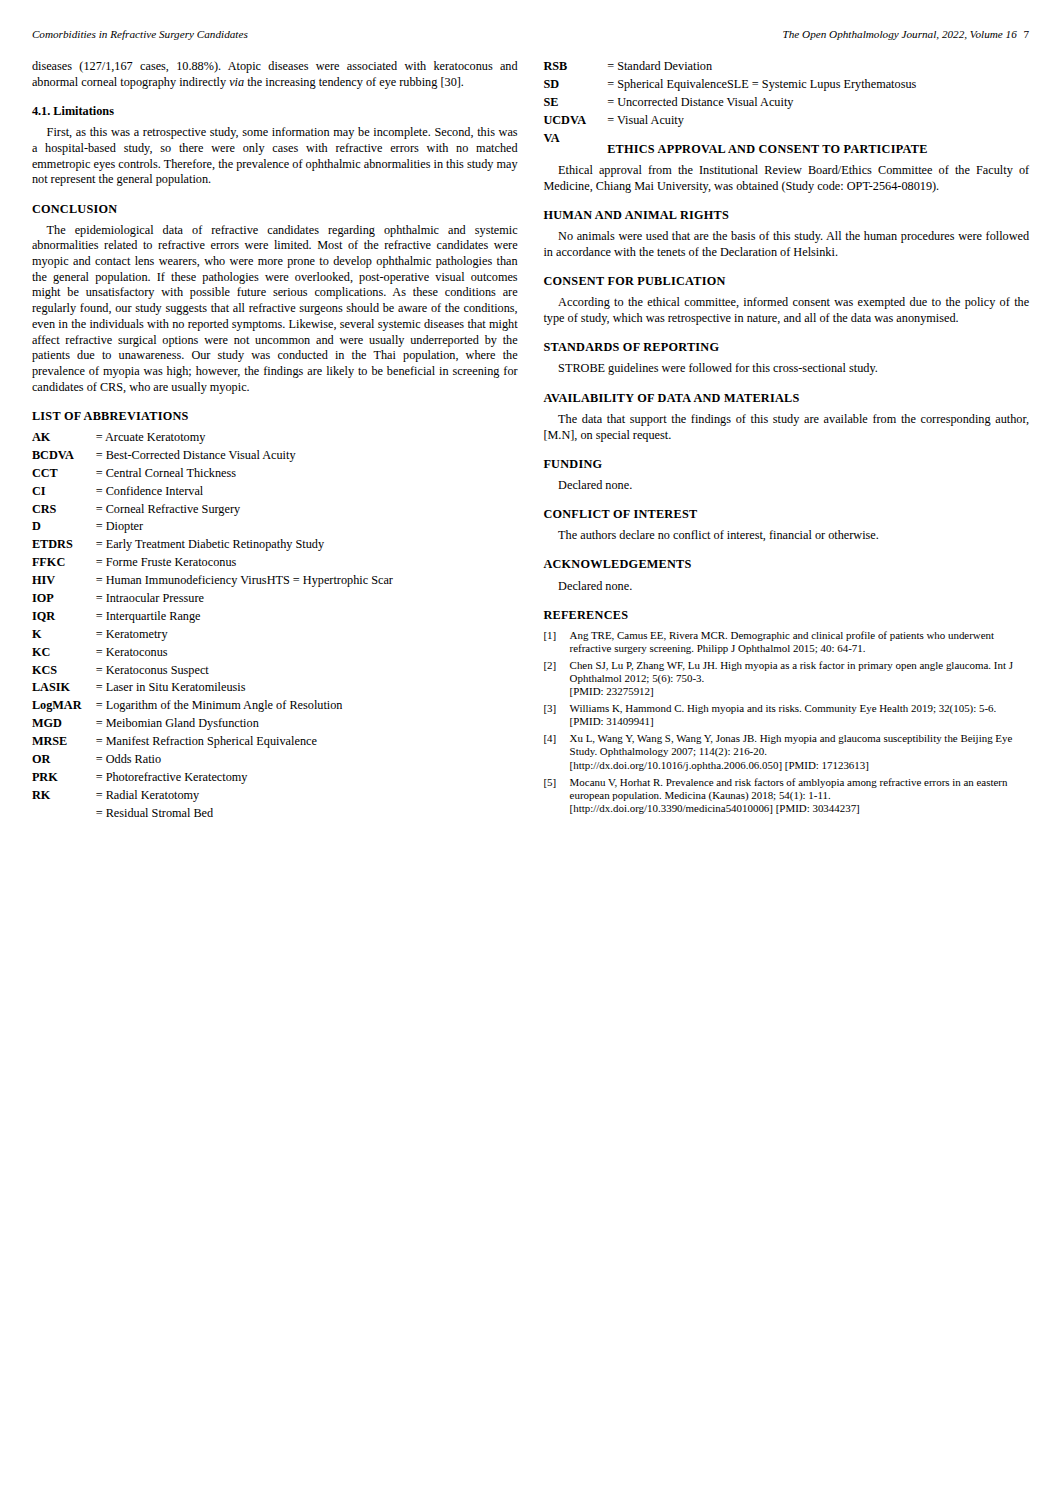Comorbidities in Refractive Surgery Candidates
The Open Ophthalmology Journal, 2022, Volume 167
diseases (127/1,167 cases, 10.88%). Atopic diseases were associated with keratoconus and abnormal corneal topography indirectly via the increasing tendency of eye rubbing [30].
4.1. Limitations
First, as this was a retrospective study, some information may be incomplete. Second, this was a hospital-based study, so there were only cases with refractive errors with no matched emmetropic eyes controls. Therefore, the prevalence of ophthalmic abnormalities in this study may not represent the general population.
Conclusion
The epidemiological data of refractive candidates regarding ophthalmic and systemic abnormalities related to refractive errors were limited. Most of the refractive candidates were myopic and contact lens wearers, who were more prone to develop ophthalmic pathologies than the general population. If these pathologies were overlooked, post-operative visual outcomes might be unsatisfactory with possible future serious complications. As these conditions are regularly found, our study suggests that all refractive surgeons should be aware of the conditions, even in the individuals with no reported symptoms. Likewise, several systemic diseases that might affect refractive surgical options were not uncommon and were usually underreported by the patients due to unawareness. Our study was conducted in the Thai population, where the prevalence of myopia was high; however, the findings are likely to be beneficial in screening for candidates of CRS, who are usually myopic.
List of Abbreviations
AK
Arcuate Keratotomy
BCDVA
Best-Corrected Distance Visual Acuity
CCT
Central Corneal Thickness
CI
Confidence Interval
CRS
Corneal Refractive Surgery
D
Diopter
ETDRS
Early Treatment Diabetic Retinopathy Study
FFKC
Forme Fruste Keratoconus
HIV
Human Immunodeficiency VirusHTS = Hypertrophic Scar
IOP
Intraocular Pressure
IQR
Interquartile Range
K
Keratometry
KC
Keratoconus
KCS
Keratoconus Suspect
LASIK
Laser in Situ Keratomileusis
LogMAR
Logarithm of the Minimum Angle of Resolution
MGD
Meibomian Gland Dysfunction
MRSE
Manifest Refraction Spherical Equivalence
OR
Odds Ratio
PRK
Photorefractive Keratectomy
RK
Radial Keratotomy
RSB
Residual Stromal Bed
SD
Standard Deviation
SE
Spherical EquivalenceSLE = Systemic Lupus Erythematosus
UCDVA
Uncorrected Distance Visual Acuity
VA
Visual Acuity
Ethics Approval and Consent to Participate
Ethical approval from the Institutional Review Board/Ethics Committee of the Faculty of Medicine, Chiang Mai University, was obtained (Study code: OPT-2564-08019).
Human and Animal Rights
No animals were used that are the basis of this study. All the human procedures were followed in accordance with the tenets of the Declaration of Helsinki.
Consent for Publication
According to the ethical committee, informed consent was exempted due to the policy of the type of study, which was retrospective in nature, and all of the data was anonymised.
Standards of Reporting
STROBE guidelines were followed for this cross-sectional study.
Availability of Data and Materials
The data that support the findings of this study are available from the corresponding author, [M.N], on special request.
Funding
Declared none.
Conflict of Interest
The authors declare no conflict of interest, financial or otherwise.
Acknowledgements
Declared none.
References
Ang TRE, Camus EE, Rivera MCR. Demographic and clinical profile of patients who underwent refractive surgery screening. Philipp J Ophthalmol 2015; 40: 64-71.
Chen SJ, Lu P, Zhang WF, Lu JH. High myopia as a risk factor in primary open angle glaucoma. Int J Ophthalmol 2012; 5(6): 750-3.
[PMID: 23275912]
Williams K, Hammond C. High myopia and its risks. Community Eye Health 2019; 32(105): 5-6.
[PMID: 31409941]
Xu L, Wang Y, Wang S, Wang Y, Jonas JB. High myopia and glaucoma susceptibility the Beijing Eye Study. Ophthalmology 2007; 114(2): 216-20.
[http://dx.doi.org/10.1016/j.ophtha.2006.06.050] [PMID: 17123613]
Mocanu V, Horhat R. Prevalence and risk factors of amblyopia among refractive errors in an eastern european population. Medicina (Kaunas) 2018; 54(1): 1-11.
[http://dx.doi.org/10.3390/medicina54010006] [PMID: 30344237]